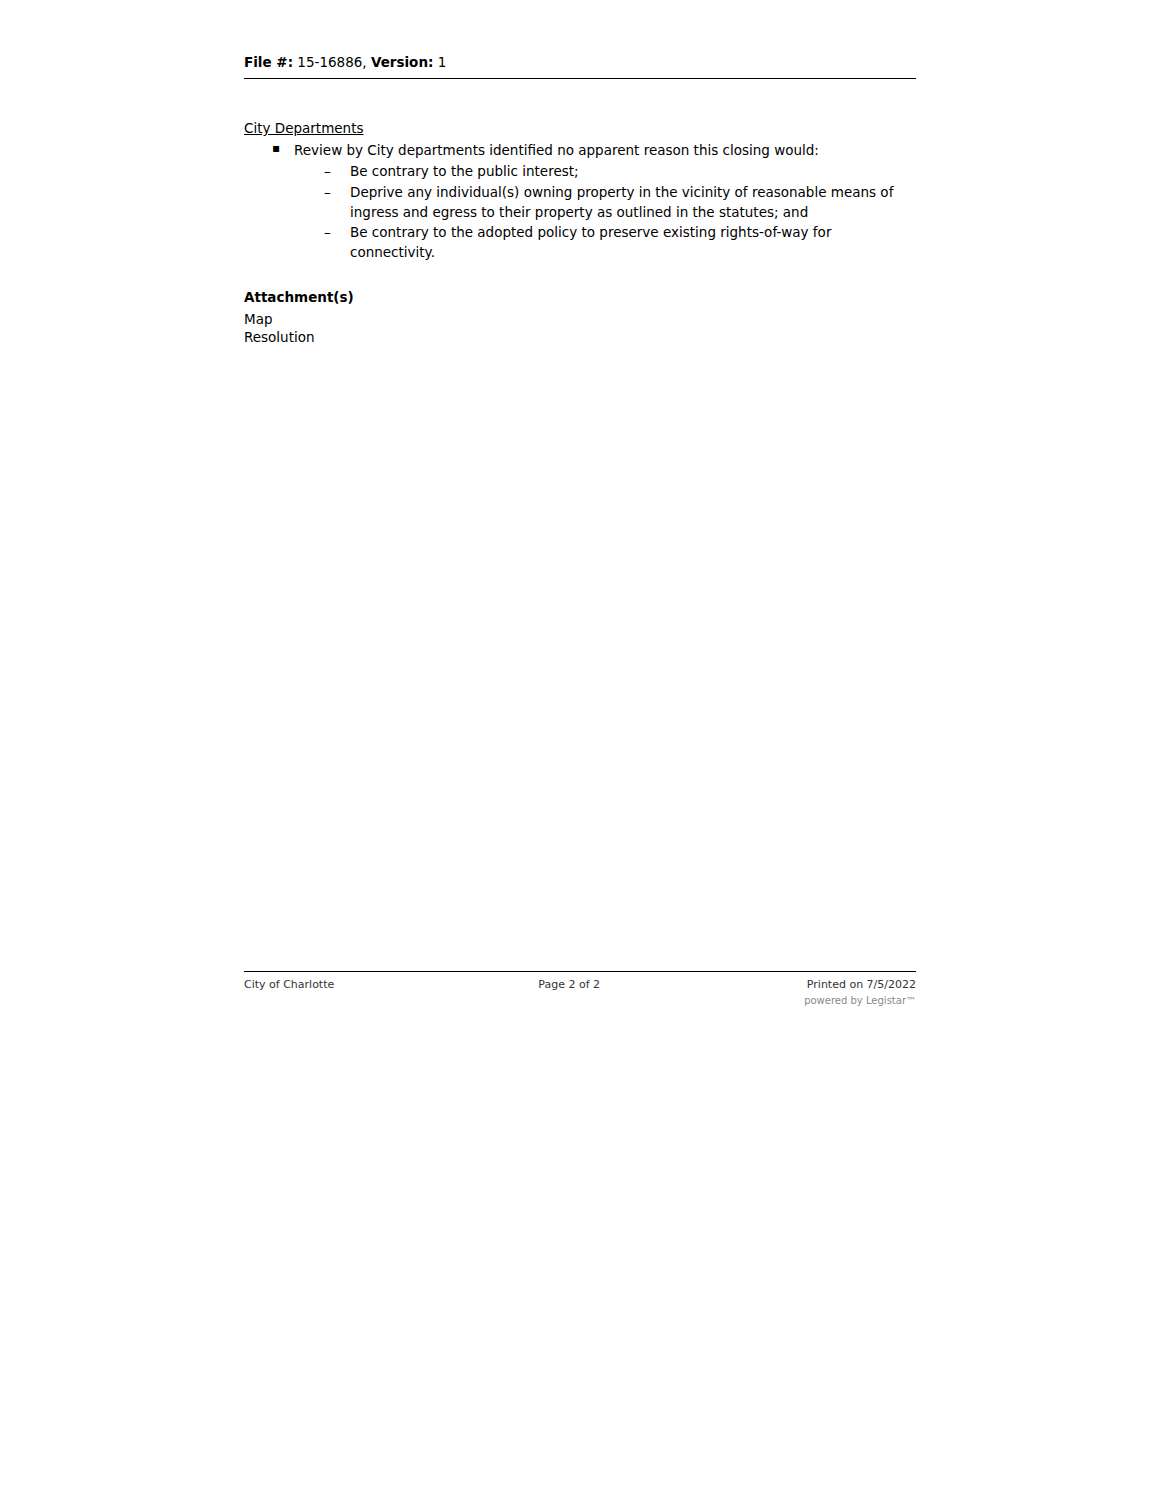File #: 15-16886, Version: 1
City Departments
Review by City departments identified no apparent reason this closing would:
Be contrary to the public interest;
Deprive any individual(s) owning property in the vicinity of reasonable means of ingress and egress to their property as outlined in the statutes; and
Be contrary to the adopted policy to preserve existing rights-of-way for connectivity.
Attachment(s)
Map
Resolution
City of Charlotte
Page 2 of 2
Printed on 7/5/2022 powered by Legistar™